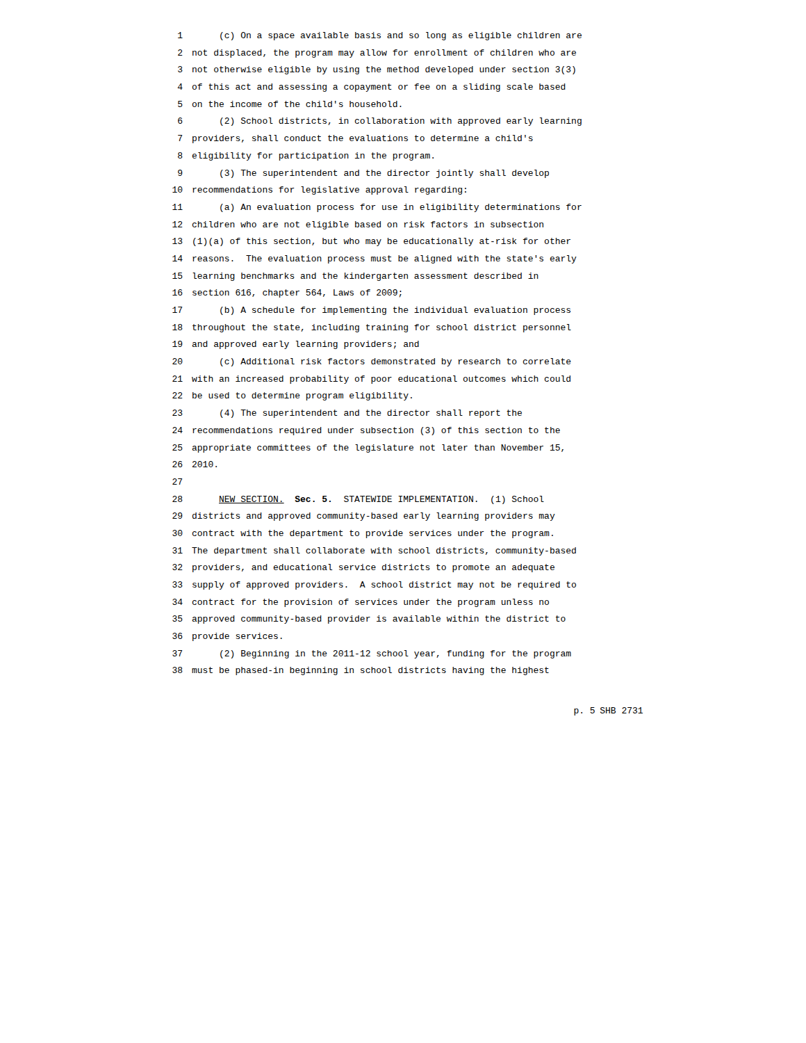(c) On a space available basis and so long as eligible children are
not displaced, the program may allow for enrollment of children who are
not otherwise eligible by using the method developed under section 3(3)
of this act and assessing a copayment or fee on a sliding scale based
on the income of the child's household.
(2) School districts, in collaboration with approved early learning
providers, shall conduct the evaluations to determine a child's
eligibility for participation in the program.
(3) The superintendent and the director jointly shall develop
recommendations for legislative approval regarding:
(a) An evaluation process for use in eligibility determinations for
children who are not eligible based on risk factors in subsection
(1)(a) of this section, but who may be educationally at-risk for other
reasons. The evaluation process must be aligned with the state's early
learning benchmarks and the kindergarten assessment described in
section 616, chapter 564, Laws of 2009;
(b) A schedule for implementing the individual evaluation process
throughout the state, including training for school district personnel
and approved early learning providers; and
(c) Additional risk factors demonstrated by research to correlate
with an increased probability of poor educational outcomes which could
be used to determine program eligibility.
(4) The superintendent and the director shall report the
recommendations required under subsection (3) of this section to the
appropriate committees of the legislature not later than November 15,
2010.
NEW SECTION. Sec. 5. STATEWIDE IMPLEMENTATION. (1) School
districts and approved community-based early learning providers may
contract with the department to provide services under the program.
The department shall collaborate with school districts, community-based
providers, and educational service districts to promote an adequate
supply of approved providers. A school district may not be required to
contract for the provision of services under the program unless no
approved community-based provider is available within the district to
provide services.
(2) Beginning in the 2011-12 school year, funding for the program
must be phased-in beginning in school districts having the highest
p. 5 SHB 2731